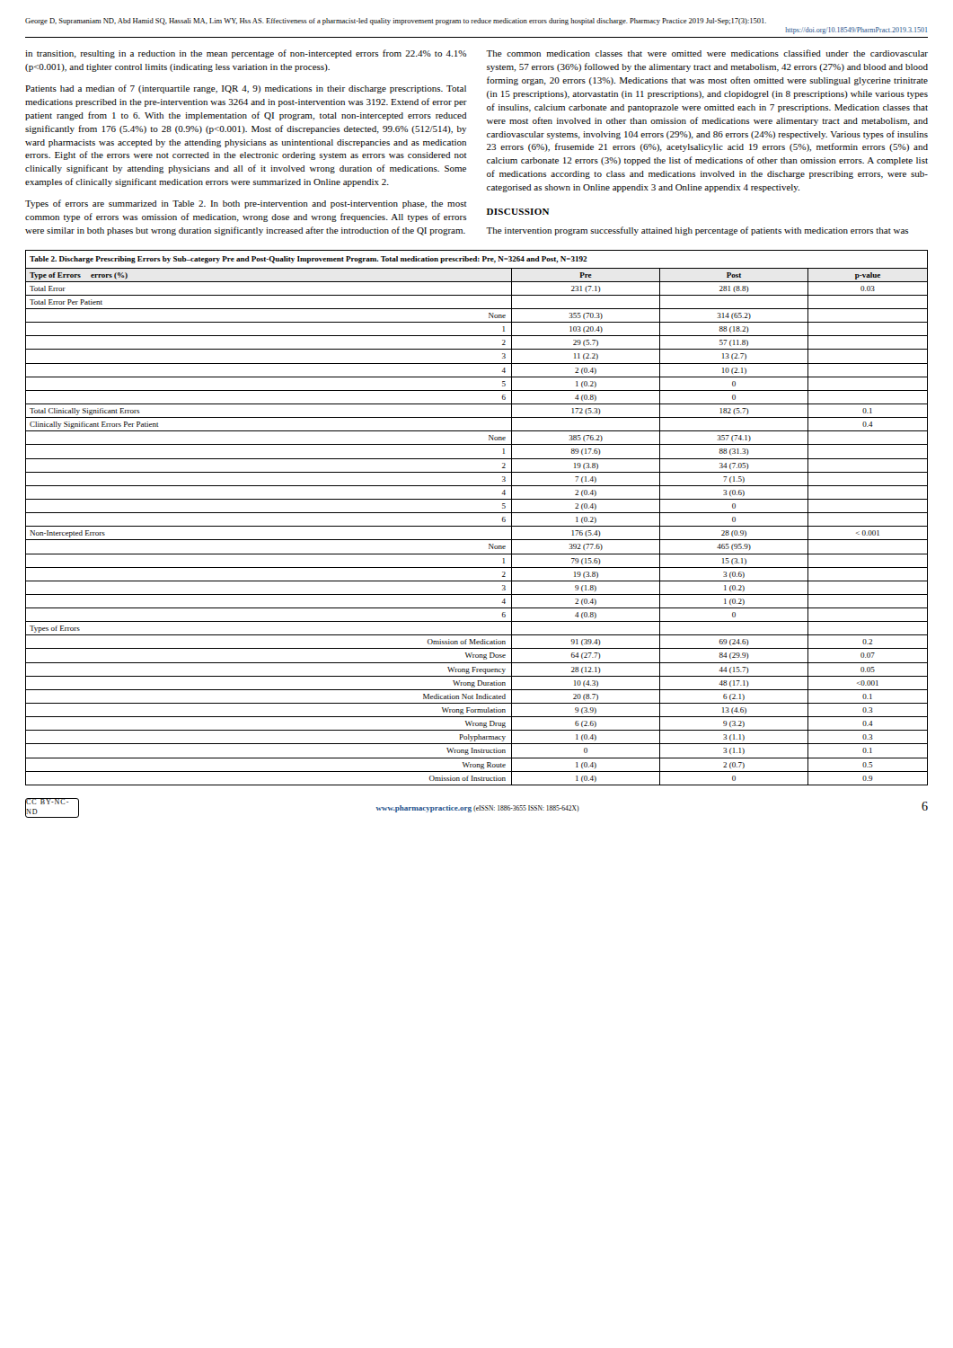George D, Supramaniam ND, Abd Hamid SQ, Hassali MA, Lim WY, Hss AS. Effectiveness of a pharmacist-led quality improvement program to reduce medication errors during hospital discharge. Pharmacy Practice 2019 Jul-Sep;17(3):1501.
https://doi.org/10.18549/PharmPract.2019.3.1501
in transition, resulting in a reduction in the mean percentage of non-intercepted errors from 22.4% to 4.1% (p<0.001), and tighter control limits (indicating less variation in the process).
Patients had a median of 7 (interquartile range, IQR 4, 9) medications in their discharge prescriptions. Total medications prescribed in the pre-intervention was 3264 and in post-intervention was 3192. Extend of error per patient ranged from 1 to 6. With the implementation of QI program, total non-intercepted errors reduced significantly from 176 (5.4%) to 28 (0.9%) (p<0.001). Most of discrepancies detected, 99.6% (512/514), by ward pharmacists was accepted by the attending physicians as unintentional discrepancies and as medication errors. Eight of the errors were not corrected in the electronic ordering system as errors was considered not clinically significant by attending physicians and all of it involved wrong duration of medications. Some examples of clinically significant medication errors were summarized in Online appendix 2.
Types of errors are summarized in Table 2. In both pre-intervention and post-intervention phase, the most common type of errors was omission of medication, wrong dose and wrong frequencies. All types of errors were similar in both phases but wrong duration significantly increased after the introduction of the QI program.
The common medication classes that were omitted were medications classified under the cardiovascular system, 57 errors (36%) followed by the alimentary tract and metabolism, 42 errors (27%) and blood and blood forming organ, 20 errors (13%). Medications that was most often omitted were sublingual glycerine trinitrate (in 15 prescriptions), atorvastatin (in 11 prescriptions), and clopidogrel (in 8 prescriptions) while various types of insulins, calcium carbonate and pantoprazole were omitted each in 7 prescriptions. Medication classes that were most often involved in other than omission of medications were alimentary tract and metabolism, and cardiovascular systems, involving 104 errors (29%), and 86 errors (24%) respectively. Various types of insulins 23 errors (6%), frusemide 21 errors (6%), acetylsalicylic acid 19 errors (5%), metformin errors (5%) and calcium carbonate 12 errors (3%) topped the list of medications of other than omission errors. A complete list of medications according to class and medications involved in the discharge prescribing errors, were sub-categorised as shown in Online appendix 3 and Online appendix 4 respectively.
DISCUSSION
The intervention program successfully attained high percentage of patients with medication errors that was
Table 2. Discharge Prescribing Errors by Sub–category Pre and Post-Quality Improvement Program. Total medication prescribed: Pre, N=3264 and Post, N=3192
| Type of Errors errors (%) | Pre | Post | p-value |
| --- | --- | --- | --- |
| Total Error | 231 (7.1) | 281 (8.8) | 0.03 |
| Total Error Per Patient | | | |
| None | 355 (70.3) | 314 (65.2) | |
| 1 | 103 (20.4) | 88 (18.2) | |
| 2 | 29 (5.7) | 57 (11.8) | |
| 3 | 11 (2.2) | 13 (2.7) | |
| 4 | 2 (0.4) | 10 (2.1) | |
| 5 | 1 (0.2) | 0 | |
| 6 | 4 (0.8) | 0 | |
| Total Clinically Significant Errors | 172 (5.3) | 182 (5.7) | 0.1 |
| Clinically Significant Errors Per Patient | | | 0.4 |
| None | 385 (76.2) | 357 (74.1) | |
| 1 | 89 (17.6) | 88 (31.3) | |
| 2 | 19 (3.8) | 34 (7.05) | |
| 3 | 7 (1.4) | 7 (1.5) | |
| 4 | 2 (0.4) | 3 (0.6) | |
| 5 | 2 (0.4) | 0 | |
| 6 | 1 (0.2) | 0 | |
| Non-Intercepted Errors | 176 (5.4) | 28 (0.9) | < 0.001 |
| None | 392 (77.6) | 465 (95.9) | |
| 1 | 79 (15.6) | 15 (3.1) | |
| 2 | 19 (3.8) | 3 (0.6) | |
| 3 | 9 (1.8) | 1 (0.2) | |
| 4 | 2 (0.4) | 1 (0.2) | |
| 6 | 4 (0.8) | 0 | |
| Types of Errors | | | |
| Omission of Medication | 91 (39.4) | 69 (24.6) | 0.2 |
| Wrong Dose | 64 (27.7) | 84 (29.9) | 0.07 |
| Wrong Frequency | 28 (12.1) | 44 (15.7) | 0.05 |
| Wrong Duration | 10 (4.3) | 48 (17.1) | <0.001 |
| Medication Not Indicated | 20 (8.7) | 6 (2.1) | 0.1 |
| Wrong Formulation | 9 (3.9) | 13 (4.6) | 0.3 |
| Wrong Drug | 6 (2.6) | 9 (3.2) | 0.4 |
| Polypharmacy | 1 (0.4) | 3 (1.1) | 0.3 |
| Wrong Instruction | 0 | 3 (1.1) | 0.1 |
| Wrong Route | 1 (0.4) | 2 (0.7) | 0.5 |
| Omission of Instruction | 1 (0.4) | 0 | 0.9 |
CC BY-NC-ND
www.pharmacypractice.org (eISSN: 1886-3655 ISSN: 1885-642X)
6